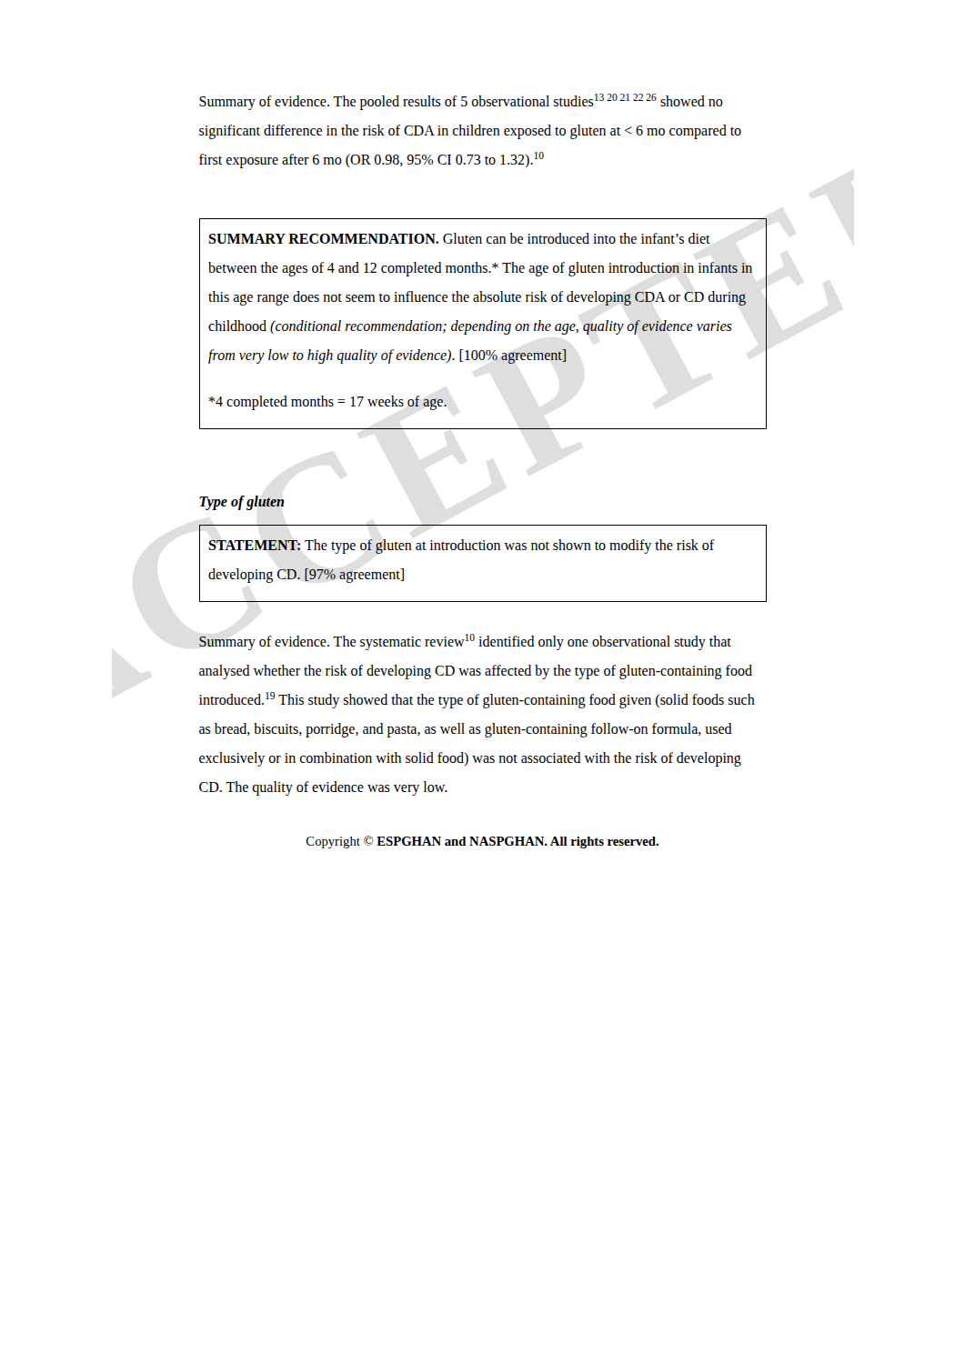ACCEPTED
Summary of evidence. The pooled results of 5 observational studies13 20 21 22 26 showed no significant difference in the risk of CDA in children exposed to gluten at < 6 mo compared to first exposure after 6 mo (OR 0.98, 95% CI 0.73 to 1.32).10
SUMMARY RECOMMENDATION. Gluten can be introduced into the infant’s diet between the ages of 4 and 12 completed months.* The age of gluten introduction in infants in this age range does not seem to influence the absolute risk of developing CDA or CD during childhood (conditional recommendation; depending on the age, quality of evidence varies from very low to high quality of evidence). [100% agreement]
*4 completed months = 17 weeks of age.
Type of gluten
STATEMENT: The type of gluten at introduction was not shown to modify the risk of developing CD. [97% agreement]
Summary of evidence. The systematic review10 identified only one observational study that analysed whether the risk of developing CD was affected by the type of gluten-containing food introduced.19 This study showed that the type of gluten-containing food given (solid foods such as bread, biscuits, porridge, and pasta, as well as gluten-containing follow-on formula, used exclusively or in combination with solid food) was not associated with the risk of developing CD. The quality of evidence was very low.
Copyright © ESPGHAN and NASPGHAN. All rights reserved.